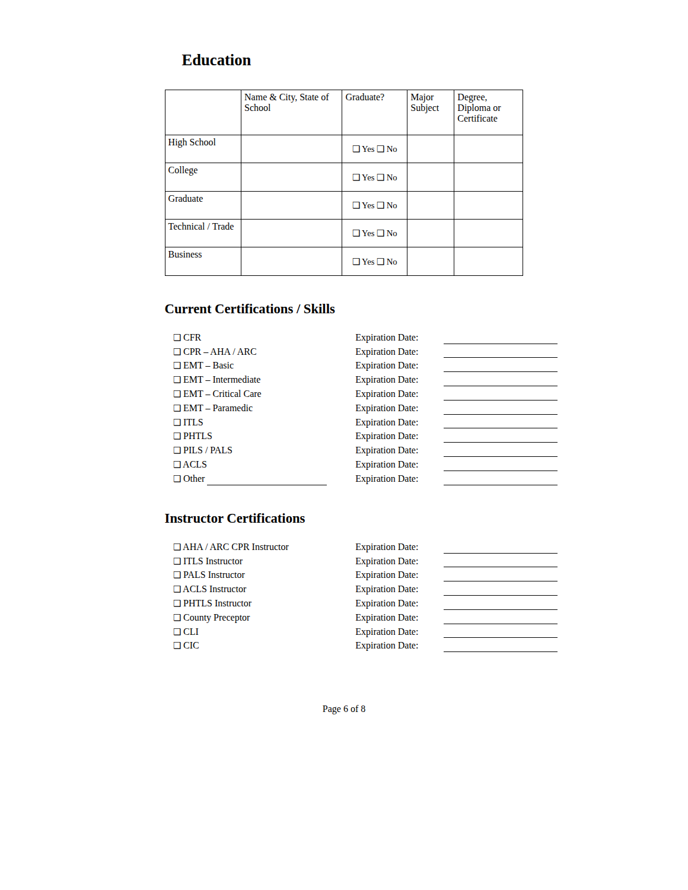Education
| | Name & City, State of School | Graduate? | Major Subject | Degree, Diploma or Certificate |
| --- | --- | --- | --- | --- |
| High School | | ❑ Yes ❑ No | | |
| College | | ❑ Yes ❑ No | | |
| Graduate | | ❑ Yes ❑ No | | |
| Technical / Trade | | ❑ Yes ❑ No | | |
| Business | | ❑ Yes ❑ No | | |
Current Certifications / Skills
❑ CFR Expiration Date:
❑ CPR – AHA / ARC Expiration Date:
❑ EMT – Basic Expiration Date:
❑ EMT – Intermediate Expiration Date:
❑ EMT – Critical Care Expiration Date:
❑ EMT – Paramedic Expiration Date:
❑ ITLS Expiration Date:
❑ PHTLS Expiration Date:
❑ PILS / PALS Expiration Date:
❑ ACLS Expiration Date:
❑ Other Expiration Date:
Instructor Certifications
❑ AHA / ARC CPR Instructor Expiration Date:
❑ ITLS Instructor Expiration Date:
❑ PALS Instructor Expiration Date:
❑ ACLS Instructor Expiration Date:
❑ PHTLS Instructor Expiration Date:
❑ County Preceptor Expiration Date:
❑ CLI Expiration Date:
❑ CIC Expiration Date:
Page 6 of 8